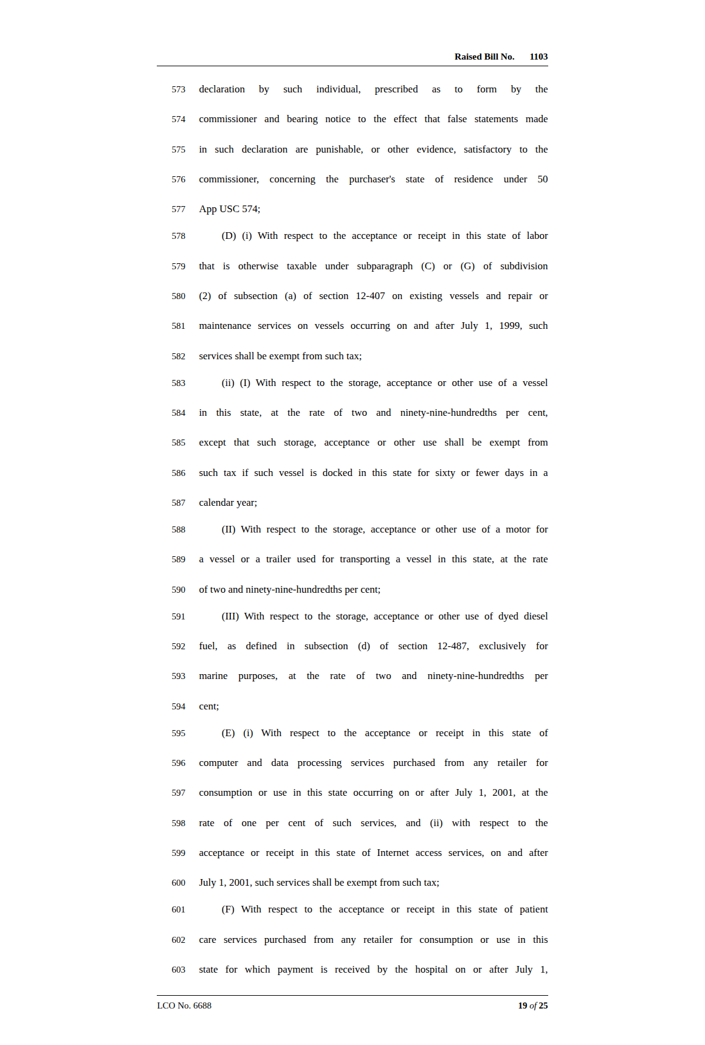Raised Bill No. 1103
573 declaration by such individual, prescribed as to form by the 574 commissioner and bearing notice to the effect that false statements made 575 in such declaration are punishable, or other evidence, satisfactory to the 576 commissioner, concerning the purchaser's state of residence under 50 577 App USC 574;
578(D) (i) With respect to the acceptance or receipt in this state of labor 579 that is otherwise taxable under subparagraph (C) or (G) of subdivision 580(2) of subsection (a) of section 12-407 on existing vessels and repair or 581 maintenance services on vessels occurring on and after July 1, 1999, such 582 services shall be exempt from such tax;
583(ii) (I) With respect to the storage, acceptance or other use of a vessel 584 in this state, at the rate of two and ninety-nine-hundredths per cent, 585 except that such storage, acceptance or other use shall be exempt from 586 such tax if such vessel is docked in this state for sixty or fewer days in a 587 calendar year;
588(II) With respect to the storage, acceptance or other use of a motor for 589 a vessel or a trailer used for transporting a vessel in this state, at the rate 590 of two and ninety-nine-hundredths per cent;
591(III) With respect to the storage, acceptance or other use of dyed diesel 592 fuel, as defined in subsection (d) of section 12-487, exclusively for 593 marine purposes, at the rate of two and ninety-nine-hundredths per 594 cent;
595(E) (i) With respect to the acceptance or receipt in this state of 596 computer and data processing services purchased from any retailer for 597 consumption or use in this state occurring on or after July 1, 2001, at the 598 rate of one per cent of such services, and (ii) with respect to the 599 acceptance or receipt in this state of Internet access services, on and after 600 July 1, 2001, such services shall be exempt from such tax;
601(F) With respect to the acceptance or receipt in this state of patient 602 care services purchased from any retailer for consumption or use in this 603 state for which payment is received by the hospital on or after July 1,
LCO No. 6688
19 of 25